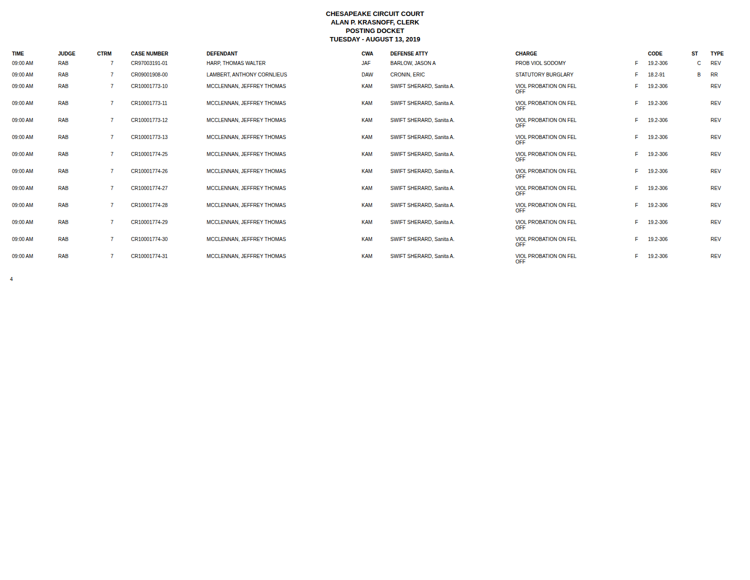CHESAPEAKE CIRCUIT COURT
ALAN P. KRASNOFF, CLERK
POSTING DOCKET
TUESDAY - AUGUST 13, 2019
| TIME | JUDGE | CTRM | CASE NUMBER | DEFENDANT | CWA | DEFENSE ATTY | CHARGE | | CODE | ST | TYPE |
| --- | --- | --- | --- | --- | --- | --- | --- | --- | --- | --- | --- |
| 09:00 AM | RAB | 7 | CR97003191-01 | HARP, THOMAS WALTER | JAF | BARLOW, JASON A | PROB VIOL SODOMY | F | 19.2-306 | C | REV |
| 09:00 AM | RAB | 7 | CR09001908-00 | LAMBERT, ANTHONY CORNLIEUS | DAW | CRONIN, ERIC | STATUTORY BURGLARY | F | 18.2-91 | B | RR |
| 09:00 AM | RAB | 7 | CR10001773-10 | MCCLENNAN, JEFFREY THOMAS | KAM | SWIFT SHERARD, Sanita A. | VIOL PROBATION ON FEL OFF | F | 19.2-306 | | REV |
| 09:00 AM | RAB | 7 | CR10001773-11 | MCCLENNAN, JEFFREY THOMAS | KAM | SWIFT SHERARD, Sanita A. | VIOL PROBATION ON FEL OFF | F | 19.2-306 | | REV |
| 09:00 AM | RAB | 7 | CR10001773-12 | MCCLENNAN, JEFFREY THOMAS | KAM | SWIFT SHERARD, Sanita A. | VIOL PROBATION ON FEL OFF | F | 19.2-306 | | REV |
| 09:00 AM | RAB | 7 | CR10001773-13 | MCCLENNAN, JEFFREY THOMAS | KAM | SWIFT SHERARD, Sanita A. | VIOL PROBATION ON FEL OFF | F | 19.2-306 | | REV |
| 09:00 AM | RAB | 7 | CR10001774-25 | MCCLENNAN, JEFFREY THOMAS | KAM | SWIFT SHERARD, Sanita A. | VIOL PROBATION ON FEL OFF | F | 19.2-306 | | REV |
| 09:00 AM | RAB | 7 | CR10001774-26 | MCCLENNAN, JEFFREY THOMAS | KAM | SWIFT SHERARD, Sanita A. | VIOL PROBATION ON FEL OFF | F | 19.2-306 | | REV |
| 09:00 AM | RAB | 7 | CR10001774-27 | MCCLENNAN, JEFFREY THOMAS | KAM | SWIFT SHERARD, Sanita A. | VIOL PROBATION ON FEL OFF | F | 19.2-306 | | REV |
| 09:00 AM | RAB | 7 | CR10001774-28 | MCCLENNAN, JEFFREY THOMAS | KAM | SWIFT SHERARD, Sanita A. | VIOL PROBATION ON FEL OFF | F | 19.2-306 | | REV |
| 09:00 AM | RAB | 7 | CR10001774-29 | MCCLENNAN, JEFFREY THOMAS | KAM | SWIFT SHERARD, Sanita A. | VIOL PROBATION ON FEL OFF | F | 19.2-306 | | REV |
| 09:00 AM | RAB | 7 | CR10001774-30 | MCCLENNAN, JEFFREY THOMAS | KAM | SWIFT SHERARD, Sanita A. | VIOL PROBATION ON FEL OFF | F | 19.2-306 | | REV |
| 09:00 AM | RAB | 7 | CR10001774-31 | MCCLENNAN, JEFFREY THOMAS | KAM | SWIFT SHERARD, Sanita A. | VIOL PROBATION ON FEL OFF | F | 19.2-306 | | REV |
4